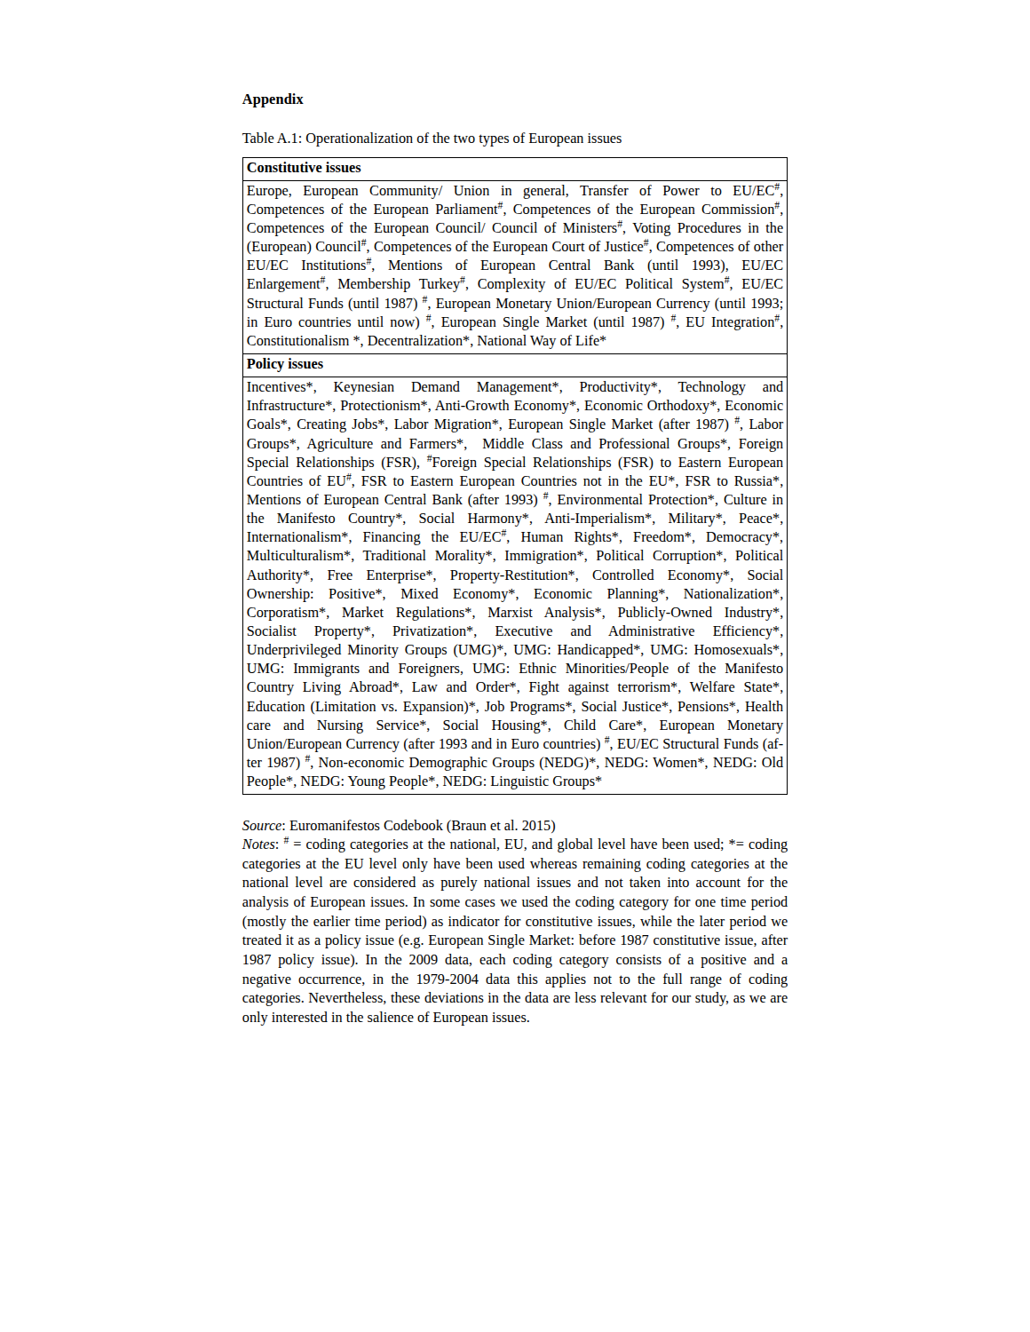Appendix
Table A.1: Operationalization of the two types of European issues
| Constitutive issues |
| Europe, European Community/ Union in general, Transfer of Power to EU/EC # , Competences of the European Parliament # , Competences of the European Commission # , Competences of the European Council/ Council of Ministers # , Voting Procedures in the (European) Council # , Competences of the European Court of Justice # , Competences of other EU/EC Institutions # , Mentions of European Central Bank (until 1993), EU/EC Enlargement # , Membership Turkey # , Complexity of EU/EC Political System # , EU/EC Structural Funds (until 1987) # , European Monetary Union/European Currency (until 1993; in Euro countries until now) # , European Single Market (until 1987) # , EU Integration # , Constitutionalism *, Decentralization*, National Way of Life* |
| Policy issues |
| Incentives*, Keynesian Demand Management*, Productivity*, Technology and Infrastructure*, Protectionism*, Anti-Growth Economy*, Economic Orthodoxy*, Economic Goals*, Creating Jobs*, Labor Migration*, European Single Market (after 1987) # , Labor Groups*, Agriculture and Farmers*, Middle Class and Professional Groups*, Foreign Special Relationships (FSR), # Foreign Special Relationships (FSR) to Eastern European Countries of EU # , FSR to Eastern European Countries not in the EU*, FSR to Russia*, Mentions of European Central Bank (after 1993) # , Environmental Protection*, Culture in the Manifesto Country*, Social Harmony*, Anti-Imperialism*, Military*, Peace*, Internationalism*, Financing the EU/EC # , Human Rights*, Freedom*, Democracy*, Multiculturalism*, Traditional Morality*, Immigration*, Political Corruption*, Political Authority*, Free Enterprise*, Property-Restitution*, Controlled Economy*, Social Ownership: Positive*, Mixed Economy*, Economic Planning*, Nationalization*, Corporatism*, Market Regulations*, Marxist Analysis*, Publicly-Owned Industry*, Socialist Property*, Privatization*, Executive and Administrative Efficiency*, Underprivileged Minority Groups (UMG)*, UMG: Handicapped*, UMG: Homosexuals*, UMG: Immigrants and Foreigners, UMG: Ethnic Minorities/People of the Manifesto Country Living Abroad*, Law and Order*, Fight against terrorism*, Welfare State*, Education (Limitation vs. Expansion)*, Job Programs*, Social Justice*, Pensions*, Health care and Nursing Service*, Social Housing*, Child Care*, European Monetary Union/European Currency (after 1993 and in Euro countries) # , EU/EC Structural Funds (after 1987) # , Non-economic Demographic Groups (NEDG)*, NEDG: Women*, NEDG: Old People*, NEDG: Young People*, NEDG: Linguistic Groups* |
Source: Euromanifestos Codebook (Braun et al. 2015)
Notes: # = coding categories at the national, EU, and global level have been used; *= coding categories at the EU level only have been used whereas remaining coding categories at the national level are considered as purely national issues and not taken into account for the analysis of European issues. In some cases we used the coding category for one time period (mostly the earlier time period) as indicator for constitutive issues, while the later period we treated it as a policy issue (e.g. European Single Market: before 1987 constitutive issue, after 1987 policy issue). In the 2009 data, each coding category consists of a positive and a negative occurrence, in the 1979-2004 data this applies not to the full range of coding categories. Nevertheless, these deviations in the data are less relevant for our study, as we are only interested in the salience of European issues.